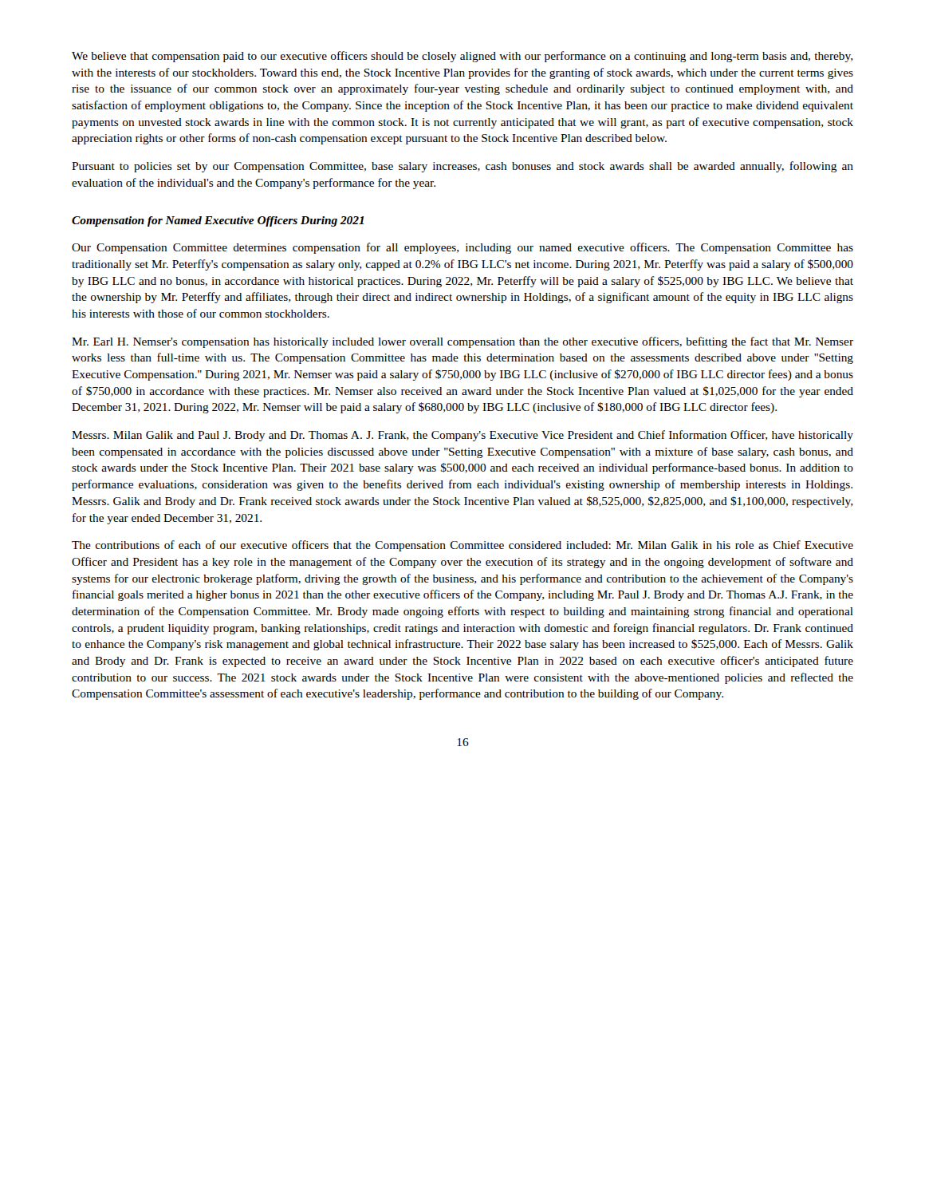We believe that compensation paid to our executive officers should be closely aligned with our performance on a continuing and long-term basis and, thereby, with the interests of our stockholders. Toward this end, the Stock Incentive Plan provides for the granting of stock awards, which under the current terms gives rise to the issuance of our common stock over an approximately four-year vesting schedule and ordinarily subject to continued employment with, and satisfaction of employment obligations to, the Company. Since the inception of the Stock Incentive Plan, it has been our practice to make dividend equivalent payments on unvested stock awards in line with the common stock. It is not currently anticipated that we will grant, as part of executive compensation, stock appreciation rights or other forms of non-cash compensation except pursuant to the Stock Incentive Plan described below.
Pursuant to policies set by our Compensation Committee, base salary increases, cash bonuses and stock awards shall be awarded annually, following an evaluation of the individual's and the Company's performance for the year.
Compensation for Named Executive Officers During 2021
Our Compensation Committee determines compensation for all employees, including our named executive officers. The Compensation Committee has traditionally set Mr. Peterffy's compensation as salary only, capped at 0.2% of IBG LLC's net income. During 2021, Mr. Peterffy was paid a salary of $500,000 by IBG LLC and no bonus, in accordance with historical practices. During 2022, Mr. Peterffy will be paid a salary of $525,000 by IBG LLC. We believe that the ownership by Mr. Peterffy and affiliates, through their direct and indirect ownership in Holdings, of a significant amount of the equity in IBG LLC aligns his interests with those of our common stockholders.
Mr. Earl H. Nemser's compensation has historically included lower overall compensation than the other executive officers, befitting the fact that Mr. Nemser works less than full-time with us. The Compensation Committee has made this determination based on the assessments described above under ''Setting Executive Compensation.'' During 2021, Mr. Nemser was paid a salary of $750,000 by IBG LLC (inclusive of $270,000 of IBG LLC director fees) and a bonus of $750,000 in accordance with these practices. Mr. Nemser also received an award under the Stock Incentive Plan valued at $1,025,000 for the year ended December 31, 2021. During 2022, Mr. Nemser will be paid a salary of $680,000 by IBG LLC (inclusive of $180,000 of IBG LLC director fees).
Messrs. Milan Galik and Paul J. Brody and Dr. Thomas A. J. Frank, the Company's Executive Vice President and Chief Information Officer, have historically been compensated in accordance with the policies discussed above under ''Setting Executive Compensation'' with a mixture of base salary, cash bonus, and stock awards under the Stock Incentive Plan. Their 2021 base salary was $500,000 and each received an individual performance-based bonus. In addition to performance evaluations, consideration was given to the benefits derived from each individual's existing ownership of membership interests in Holdings. Messrs. Galik and Brody and Dr. Frank received stock awards under the Stock Incentive Plan valued at $8,525,000, $2,825,000, and $1,100,000, respectively, for the year ended December 31, 2021.
The contributions of each of our executive officers that the Compensation Committee considered included: Mr. Milan Galik in his role as Chief Executive Officer and President has a key role in the management of the Company over the execution of its strategy and in the ongoing development of software and systems for our electronic brokerage platform, driving the growth of the business, and his performance and contribution to the achievement of the Company's financial goals merited a higher bonus in 2021 than the other executive officers of the Company, including Mr. Paul J. Brody and Dr. Thomas A.J. Frank, in the determination of the Compensation Committee. Mr. Brody made ongoing efforts with respect to building and maintaining strong financial and operational controls, a prudent liquidity program, banking relationships, credit ratings and interaction with domestic and foreign financial regulators. Dr. Frank continued to enhance the Company's risk management and global technical infrastructure. Their 2022 base salary has been increased to $525,000. Each of Messrs. Galik and Brody and Dr. Frank is expected to receive an award under the Stock Incentive Plan in 2022 based on each executive officer's anticipated future contribution to our success. The 2021 stock awards under the Stock Incentive Plan were consistent with the above-mentioned policies and reflected the Compensation Committee's assessment of each executive's leadership, performance and contribution to the building of our Company.
16